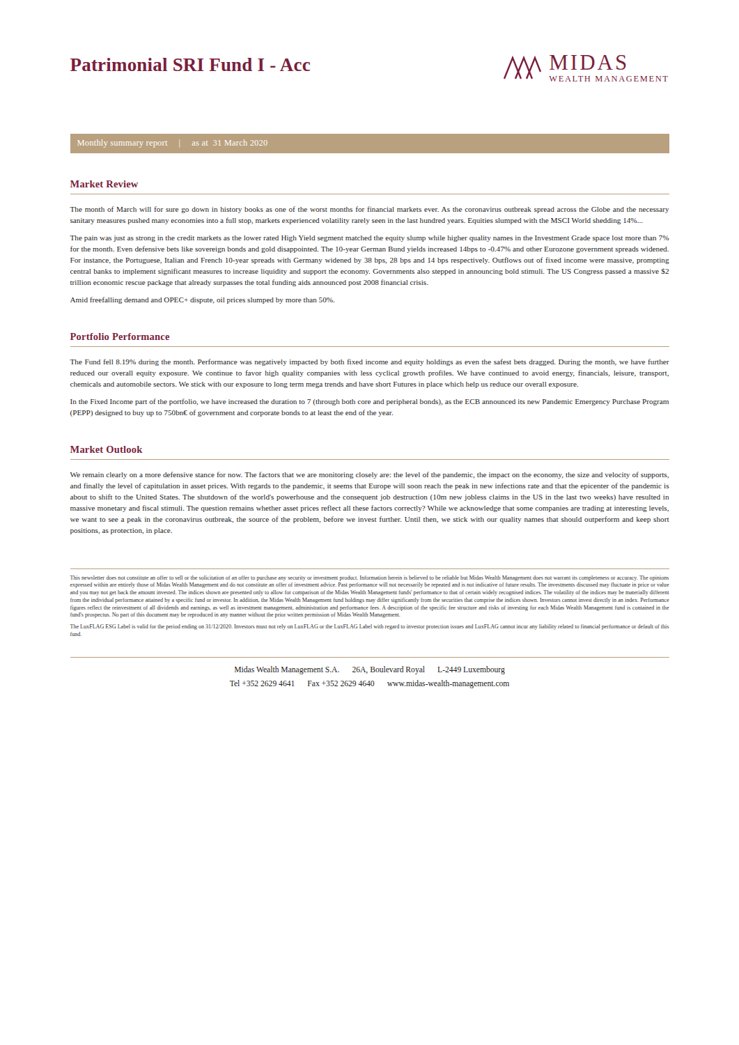MIDAS
WEALTH MANAGEMENT
Patrimonial SRI Fund I - Acc
Monthly summary report|as at 31 March 2020
Market Review
The month of March will for sure go down in history books as one of the worst months for financial markets ever. As the coronavirus outbreak spread across the Globe and the necessary sanitary measures pushed many economies into a full stop, markets experienced volatility rarely seen in the last hundred years. Equities slumped with the MSCI World shedding 14%...
The pain was just as strong in the credit markets as the lower rated High Yield segment matched the equity slump while higher quality names in the Investment Grade space lost more than 7% for the month. Even defensive bets like sovereign bonds and gold disappointed. The 10-year German Bund yields increased 14bps to -0.47% and other Eurozone government spreads widened. For instance, the Portuguese, Italian and French 10-year spreads with Germany widened by 38 bps, 28 bps and 14 bps respectively. Outflows out of fixed income were massive, prompting central banks to implement significant measures to increase liquidity and support the economy. Governments also stepped in announcing bold stimuli. The US Congress passed a massive $2 trillion economic rescue package that already surpasses the total funding aids announced post 2008 financial crisis.
Amid freefalling demand and OPEC+ dispute, oil prices slumped by more than 50%.
Portfolio Performance
The Fund fell 8.19% during the month. Performance was negatively impacted by both fixed income and equity holdings as even the safest bets dragged. During the month, we have further reduced our overall equity exposure. We continue to favor high quality companies with less cyclical growth profiles. We have continued to avoid energy, financials, leisure, transport, chemicals and automobile sectors. We stick with our exposure to long term mega trends and have short Futures in place which help us reduce our overall exposure.
In the Fixed Income part of the portfolio, we have increased the duration to 7 (through both core and peripheral bonds), as the ECB announced its new Pandemic Emergency Purchase Program (PEPP) designed to buy up to 750bn€ of government and corporate bonds to at least the end of the year.
Market Outlook
We remain clearly on a more defensive stance for now. The factors that we are monitoring closely are: the level of the pandemic, the impact on the economy, the size and velocity of supports, and finally the level of capitulation in asset prices. With regards to the pandemic, it seems that Europe will soon reach the peak in new infections rate and that the epicenter of the pandemic is about to shift to the United States. The shutdown of the world's powerhouse and the consequent job destruction (10m new jobless claims in the US in the last two weeks) have resulted in massive monetary and fiscal stimuli. The question remains whether asset prices reflect all these factors correctly? While we acknowledge that some companies are trading at interesting levels, we want to see a peak in the coronavirus outbreak, the source of the problem, before we invest further. Until then, we stick with our quality names that should outperform and keep short positions, as protection, in place.
This newsletter does not constitute an offer to sell or the solicitation of an offer to purchase any security or investment product. Information herein is believed to be reliable but Midas Wealth Management does not warrant its completeness or accuracy. The opinions expressed within are entirely those of Midas Wealth Management and do not constitute an offer of investment advice. Past performance will not necessarily be repeated and is not indicative of future results. The investments discussed may fluctuate in price or value and you may not get back the amount invested. The indices shown are presented only to allow for comparison of the Midas Wealth Management funds' performance to that of certain widely recognised indices. The volatility of the indices may be materially different from the individual performance attained by a specific fund or investor. In addition, the Midas Wealth Management fund holdings may differ significantly from the securities that comprise the indices shown. Investors cannot invest directly in an index. Performance figures reflect the reinvestment of all dividends and earnings, as well as investment management, administration and performance fees. A description of the specific fee structure and risks of investing for each Midas Wealth Management fund is contained in the fund's prospectus. No part of this document may be reproduced in any manner without the prior written permission of Midas Wealth Management.
The LuxFLAG ESG Label is valid for the period ending on 31/12/2020. Investors must not rely on LuxFLAG or the LuxFLAG Label with regard to investor protection issues and LuxFLAG cannot incur any liability related to financial performance or default of this fund.
Midas Wealth Management S.A. 26A, Boulevard Royal L-2449 Luxembourg
Tel +352 2629 4641 Fax +352 2629 4640 www.midas-wealth-management.com